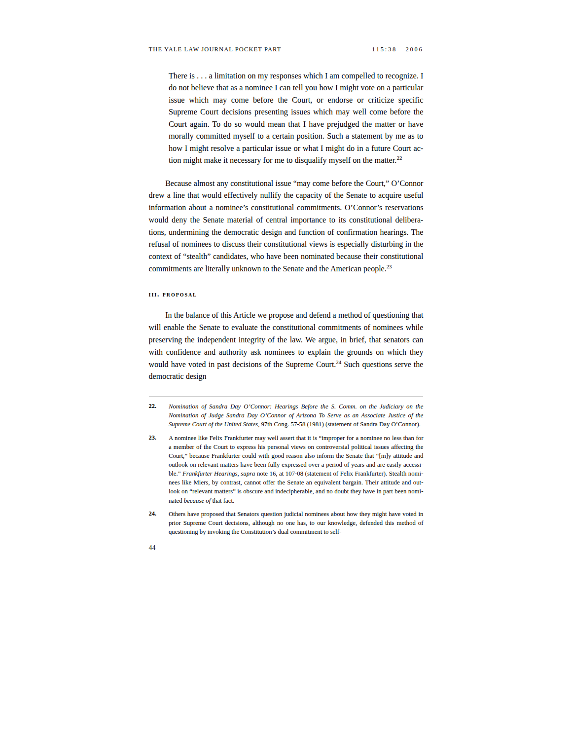The Yale Law Journal Pocket Part 115:38 2006
There is . . . a limitation on my responses which I am compelled to recognize. I do not believe that as a nominee I can tell you how I might vote on a particular issue which may come before the Court, or endorse or criticize specific Supreme Court decisions presenting issues which may well come before the Court again. To do so would mean that I have prejudged the matter or have morally committed myself to a certain position. Such a statement by me as to how I might resolve a particular issue or what I might do in a future Court action might make it necessary for me to disqualify myself on the matter.22
Because almost any constitutional issue “may come before the Court,” O’Connor drew a line that would effectively nullify the capacity of the Senate to acquire useful information about a nominee’s constitutional commitments. O’Connor’s reservations would deny the Senate material of central importance to its constitutional deliberations, undermining the democratic design and function of confirmation hearings. The refusal of nominees to discuss their constitutional views is especially disturbing in the context of “stealth” candidates, who have been nominated because their constitutional commitments are literally unknown to the Senate and the American people.23
III. Proposal
In the balance of this Article we propose and defend a method of questioning that will enable the Senate to evaluate the constitutional commitments of nominees while preserving the independent integrity of the law. We argue, in brief, that senators can with confidence and authority ask nominees to explain the grounds on which they would have voted in past decisions of the Supreme Court.24 Such questions serve the democratic design
22.
Nomination of Sandra Day O’Connor: Hearings Before the S. Comm. on the Judiciary on the Nomination of Judge Sandra Day O’Connor of Arizona To Serve as an Associate Justice of the Supreme Court of the United States, 97th Cong. 57-58 (1981) (statement of Sandra Day O’Connor).
23.
A nominee like Felix Frankfurter may well assert that it is “improper for a nominee no less than for a member of the Court to express his personal views on controversial political issues affecting the Court,” because Frankfurter could with good reason also inform the Senate that “[m]y attitude and outlook on relevant matters have been fully expressed over a period of years and are easily accessible.” Frankfurter Hearings, supra note 16, at 107-08 (statement of Felix Frankfurter). Stealth nominees like Miers, by contrast, cannot offer the Senate an equivalent bargain. Their attitude and outlook on “relevant matters” is obscure and indecipherable, and no doubt they have in part been nominated because of that fact.
24.
Others have proposed that Senators question judicial nominees about how they might have voted in prior Supreme Court decisions, although no one has, to our knowledge, defended this method of questioning by invoking the Constitution’s dual commitment to self-
44